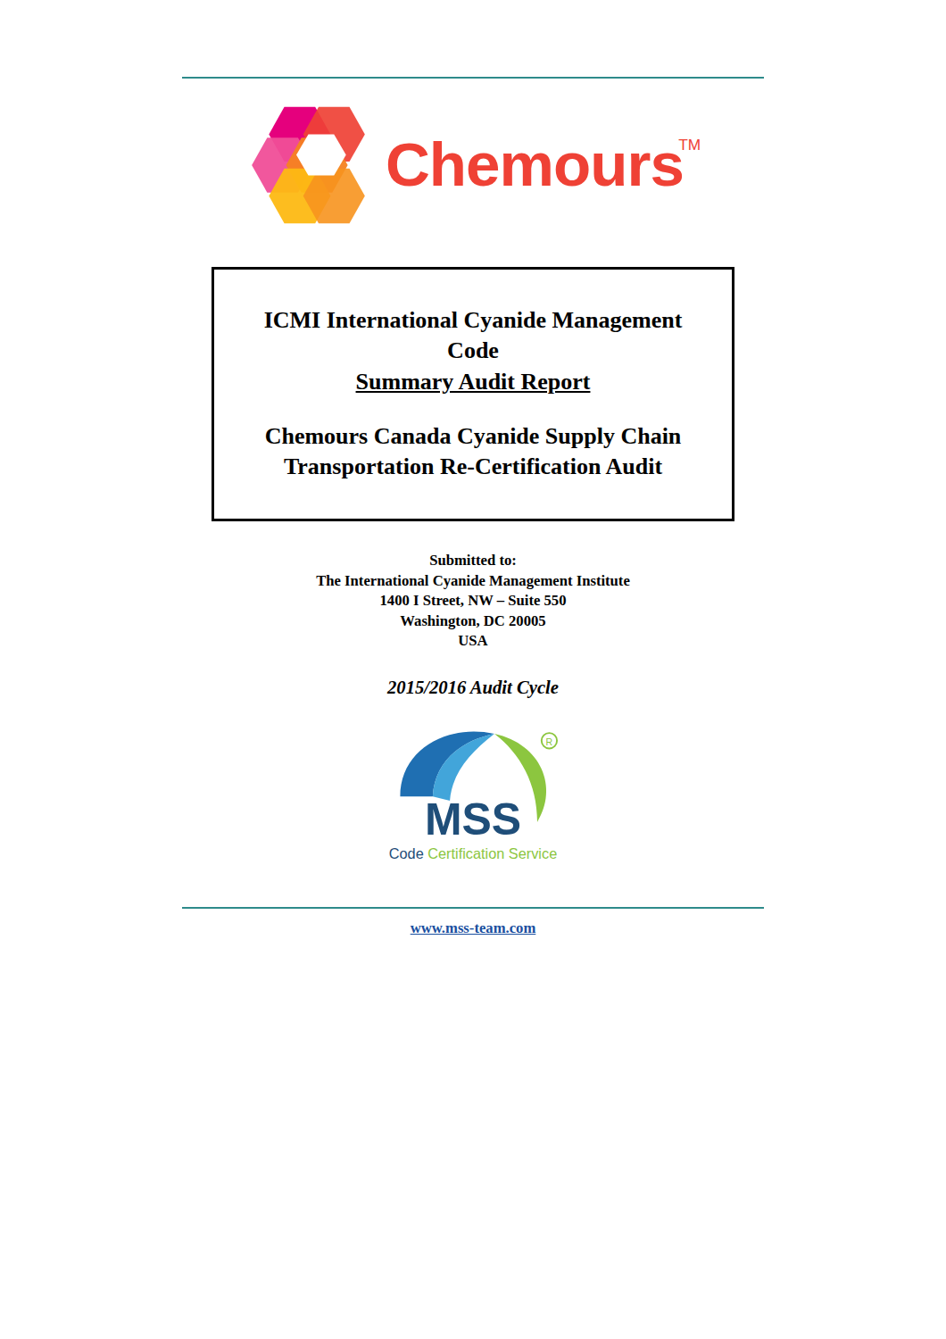Chemours TM
ICMI International Cyanide Management Code
Summary Audit Report
Chemours Canada Cyanide Supply Chain
Transportation Re-Certification Audit
Submitted to:
The International Cyanide Management Institute
1400 I Street, NW – Suite 550
Washington, DC 20005
USA
2015/2016 Audit Cycle
R MSS Code Certification Service
www.mss-team.com